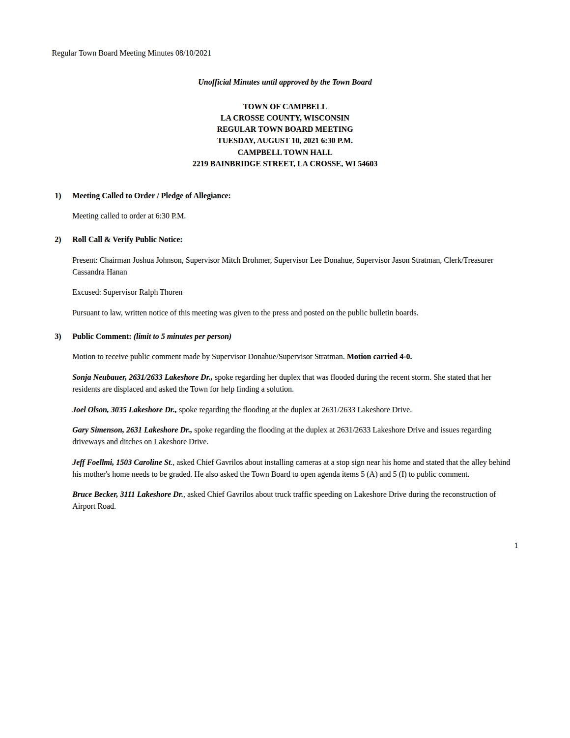Regular Town Board Meeting Minutes 08/10/2021
Unofficial Minutes until approved by the Town Board
TOWN OF CAMPBELL
LA CROSSE COUNTY, WISCONSIN
REGULAR TOWN BOARD MEETING
TUESDAY, AUGUST 10, 2021 6:30 P.M.
CAMPBELL TOWN HALL
2219 BAINBRIDGE STREET, LA CROSSE, WI 54603
Meeting Called to Order / Pledge of Allegiance:
Meeting called to order at 6:30 P.M.
Roll Call & Verify Public Notice:
Present: Chairman Joshua Johnson, Supervisor Mitch Brohmer, Supervisor Lee Donahue, Supervisor Jason Stratman, Clerk/Treasurer Cassandra Hanan
Excused: Supervisor Ralph Thoren
Pursuant to law, written notice of this meeting was given to the press and posted on the public bulletin boards.
Public Comment: (limit to 5 minutes per person)
Motion to receive public comment made by Supervisor Donahue/Supervisor Stratman. Motion carried 4-0.
Sonja Neubauer, 2631/2633 Lakeshore Dr., spoke regarding her duplex that was flooded during the recent storm. She stated that her residents are displaced and asked the Town for help finding a solution.
Joel Olson, 3035 Lakeshore Dr., spoke regarding the flooding at the duplex at 2631/2633 Lakeshore Drive.
Gary Simenson, 2631 Lakeshore Dr., spoke regarding the flooding at the duplex at 2631/2633 Lakeshore Drive and issues regarding driveways and ditches on Lakeshore Drive.
Jeff Foellmi, 1503 Caroline St., asked Chief Gavrilos about installing cameras at a stop sign near his home and stated that the alley behind his mother's home needs to be graded. He also asked the Town Board to open agenda items 5 (A) and 5 (I) to public comment.
Bruce Becker, 3111 Lakeshore Dr., asked Chief Gavrilos about truck traffic speeding on Lakeshore Drive during the reconstruction of Airport Road.
1